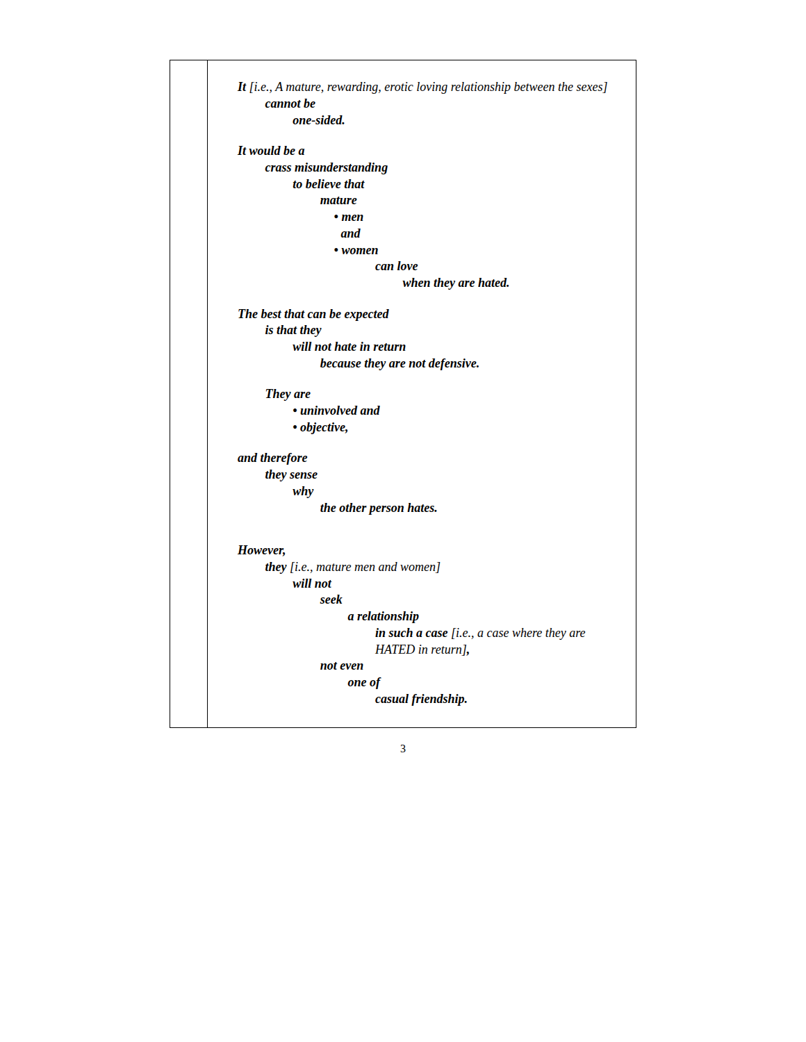It [i.e., A mature, rewarding, erotic loving relationship between the sexes]
cannot be
one-sided.
It would be a
crass misunderstanding
to believe that
mature
• men
and
• women
can love
when they are hated.
The best that can be expected
is that they
will not hate in return
because they are not defensive.
They are
• uninvolved and
• objective,
and therefore
they sense
why
the other person hates.
However,
they [i.e., mature men and women]
will not
seek
a relationship
in such a case [i.e., a case where they are HATED in return],
not even
one of
casual friendship.
3